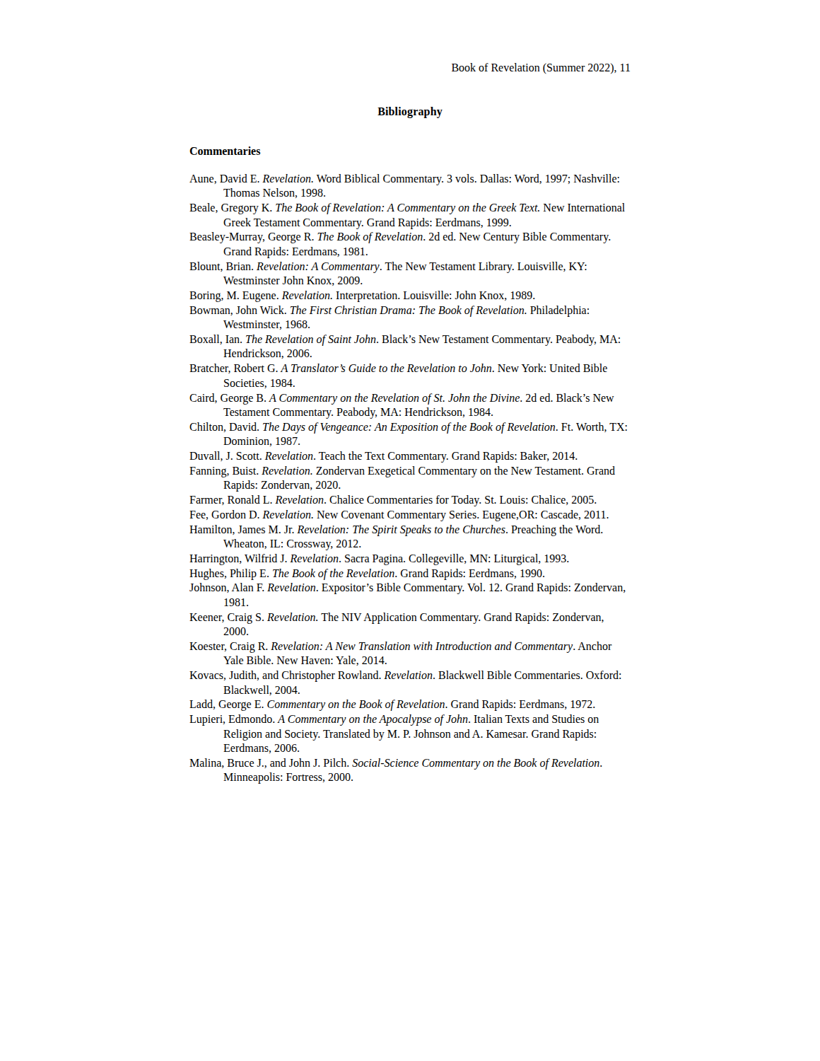Book of Revelation (Summer 2022), 11
Bibliography
Commentaries
Aune, David E. Revelation. Word Biblical Commentary. 3 vols. Dallas: Word, 1997; Nashville: Thomas Nelson, 1998.
Beale, Gregory K. The Book of Revelation: A Commentary on the Greek Text. New International Greek Testament Commentary. Grand Rapids: Eerdmans, 1999.
Beasley-Murray, George R. The Book of Revelation. 2d ed. New Century Bible Commentary. Grand Rapids: Eerdmans, 1981.
Blount, Brian. Revelation: A Commentary. The New Testament Library. Louisville, KY: Westminster John Knox, 2009.
Boring, M. Eugene. Revelation. Interpretation. Louisville: John Knox, 1989.
Bowman, John Wick. The First Christian Drama: The Book of Revelation. Philadelphia: Westminster, 1968.
Boxall, Ian. The Revelation of Saint John. Black’s New Testament Commentary. Peabody, MA: Hendrickson, 2006.
Bratcher, Robert G. A Translator’s Guide to the Revelation to John. New York: United Bible Societies, 1984.
Caird, George B. A Commentary on the Revelation of St. John the Divine. 2d ed. Black’s New Testament Commentary. Peabody, MA: Hendrickson, 1984.
Chilton, David. The Days of Vengeance: An Exposition of the Book of Revelation. Ft. Worth, TX: Dominion, 1987.
Duvall, J. Scott. Revelation. Teach the Text Commentary. Grand Rapids: Baker, 2014.
Fanning, Buist. Revelation. Zondervan Exegetical Commentary on the New Testament. Grand Rapids: Zondervan, 2020.
Farmer, Ronald L. Revelation. Chalice Commentaries for Today. St. Louis: Chalice, 2005.
Fee, Gordon D. Revelation. New Covenant Commentary Series. Eugene,OR: Cascade, 2011.
Hamilton, James M. Jr. Revelation: The Spirit Speaks to the Churches. Preaching the Word. Wheaton, IL: Crossway, 2012.
Harrington, Wilfrid J. Revelation. Sacra Pagina. Collegeville, MN: Liturgical, 1993.
Hughes, Philip E. The Book of the Revelation. Grand Rapids: Eerdmans, 1990.
Johnson, Alan F. Revelation. Expositor’s Bible Commentary. Vol. 12. Grand Rapids: Zondervan, 1981.
Keener, Craig S. Revelation. The NIV Application Commentary. Grand Rapids: Zondervan, 2000.
Koester, Craig R. Revelation: A New Translation with Introduction and Commentary. Anchor Yale Bible. New Haven: Yale, 2014.
Kovacs, Judith, and Christopher Rowland. Revelation. Blackwell Bible Commentaries. Oxford: Blackwell, 2004.
Ladd, George E. Commentary on the Book of Revelation. Grand Rapids: Eerdmans, 1972.
Lupieri, Edmondo. A Commentary on the Apocalypse of John. Italian Texts and Studies on Religion and Society. Translated by M. P. Johnson and A. Kamesar. Grand Rapids: Eerdmans, 2006.
Malina, Bruce J., and John J. Pilch. Social-Science Commentary on the Book of Revelation. Minneapolis: Fortress, 2000.